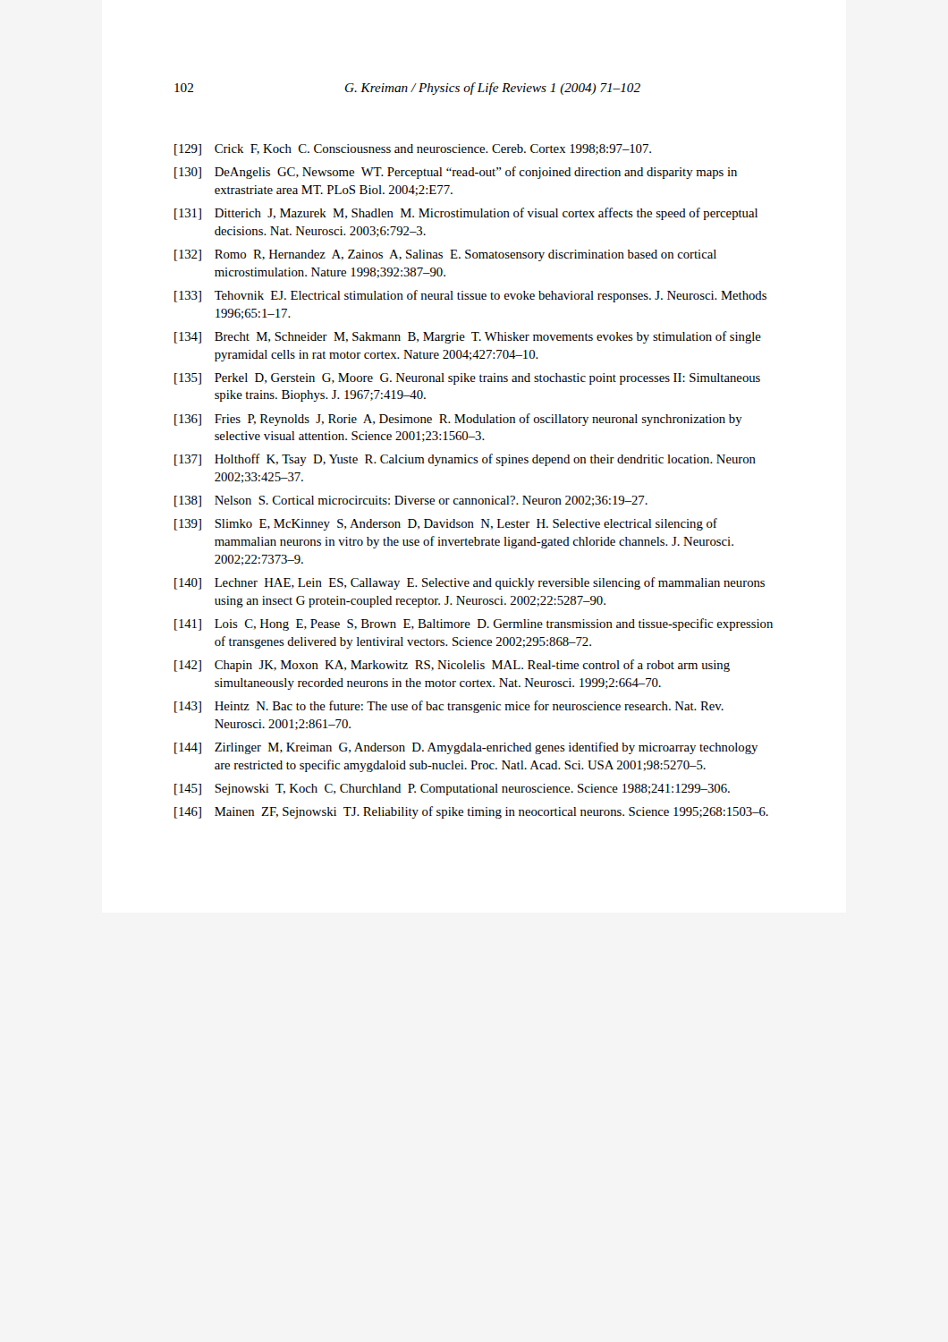102 G. Kreiman / Physics of Life Reviews 1 (2004) 71–102
[129] Crick F, Koch C. Consciousness and neuroscience. Cereb. Cortex 1998;8:97–107.
[130] DeAngelis GC, Newsome WT. Perceptual “read-out” of conjoined direction and disparity maps in extrastriate area MT. PLoS Biol. 2004;2:E77.
[131] Ditterich J, Mazurek M, Shadlen M. Microstimulation of visual cortex affects the speed of perceptual decisions. Nat. Neurosci. 2003;6:792–3.
[132] Romo R, Hernandez A, Zainos A, Salinas E. Somatosensory discrimination based on cortical microstimulation. Nature 1998;392:387–90.
[133] Tehovnik EJ. Electrical stimulation of neural tissue to evoke behavioral responses. J. Neurosci. Methods 1996;65:1–17.
[134] Brecht M, Schneider M, Sakmann B, Margrie T. Whisker movements evokes by stimulation of single pyramidal cells in rat motor cortex. Nature 2004;427:704–10.
[135] Perkel D, Gerstein G, Moore G. Neuronal spike trains and stochastic point processes II: Simultaneous spike trains. Biophys. J. 1967;7:419–40.
[136] Fries P, Reynolds J, Rorie A, Desimone R. Modulation of oscillatory neuronal synchronization by selective visual attention. Science 2001;23:1560–3.
[137] Holthoff K, Tsay D, Yuste R. Calcium dynamics of spines depend on their dendritic location. Neuron 2002;33:425–37.
[138] Nelson S. Cortical microcircuits: Diverse or cannonical?. Neuron 2002;36:19–27.
[139] Slimko E, McKinney S, Anderson D, Davidson N, Lester H. Selective electrical silencing of mammalian neurons in vitro by the use of invertebrate ligand-gated chloride channels. J. Neurosci. 2002;22:7373–9.
[140] Lechner HAE, Lein ES, Callaway E. Selective and quickly reversible silencing of mammalian neurons using an insect G protein-coupled receptor. J. Neurosci. 2002;22:5287–90.
[141] Lois C, Hong E, Pease S, Brown E, Baltimore D. Germline transmission and tissue-specific expression of transgenes delivered by lentiviral vectors. Science 2002;295:868–72.
[142] Chapin JK, Moxon KA, Markowitz RS, Nicolelis MAL. Real-time control of a robot arm using simultaneously recorded neurons in the motor cortex. Nat. Neurosci. 1999;2:664–70.
[143] Heintz N. Bac to the future: The use of bac transgenic mice for neuroscience research. Nat. Rev. Neurosci. 2001;2:861–70.
[144] Zirlinger M, Kreiman G, Anderson D. Amygdala-enriched genes identified by microarray technology are restricted to specific amygdaloid sub-nuclei. Proc. Natl. Acad. Sci. USA 2001;98:5270–5.
[145] Sejnowski T, Koch C, Churchland P. Computational neuroscience. Science 1988;241:1299–306.
[146] Mainen ZF, Sejnowski TJ. Reliability of spike timing in neocortical neurons. Science 1995;268:1503–6.